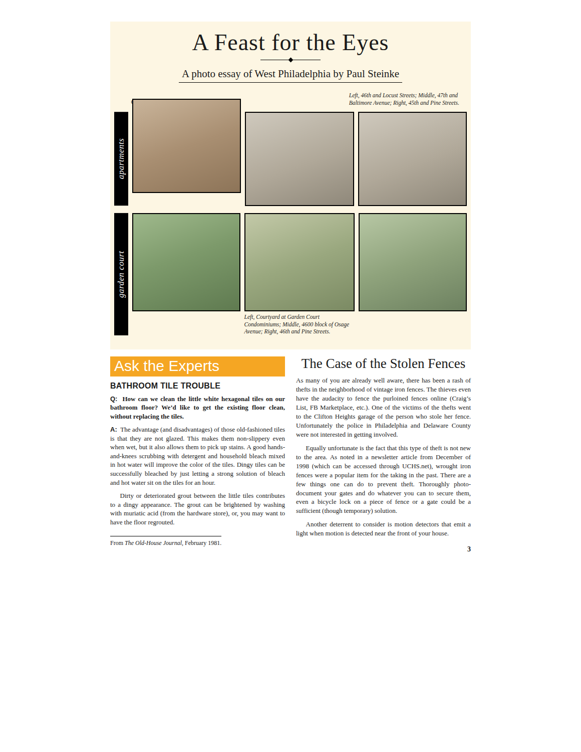A Feast for the Eyes
A photo essay of West Philadelphia by Paul Steinke
Continued from previous issue.
Left, 46th and Locust Streets; Middle, 47th and Baltimore Avenue; Right, 45th and Pine Streets.
apartments
garden court
Left, Courtyard at Garden Court Condominiums; Middle, 4600 block of Osage Avenue; Right, 46th and Pine Streets.
Ask the Experts
Bathroom Tile Trouble
Q: How can we clean the little white hexagonal tiles on our bathroom floor? We’d like to get the existing floor clean, without replacing the tiles.
A: The advantage (and disadvantages) of those old-fashioned tiles is that they are not glazed. This makes them non-slippery even when wet, but it also allows them to pick up stains. A good hands-and-knees scrubbing with detergent and household bleach mixed in hot water will improve the color of the tiles. Dingy tiles can be successfully bleached by just letting a strong solution of bleach and hot water sit on the tiles for an hour.
Dirty or deteriorated grout between the little tiles contributes to a dingy appearance. The grout can be brightened by washing with muriatic acid (from the hardware store), or, you may want to have the floor regrouted.
From The Old-House Journal, February 1981.
The Case of the Stolen Fences
As many of you are already well aware, there has been a rash of thefts in the neighborhood of vintage iron fences. The thieves even have the audacity to fence the purloined fences online (Craig’s List, FB Marketplace, etc.). One of the victims of the thefts went to the Clifton Heights garage of the person who stole her fence. Unfortunately the police in Philadelphia and Delaware County were not interested in getting involved.
Equally unfortunate is the fact that this type of theft is not new to the area. As noted in a newsletter article from December of 1998 (which can be accessed through UCHS.net), wrought iron fences were a popular item for the taking in the past. There are a few things one can do to prevent theft. Thoroughly photo-document your gates and do whatever you can to secure them, even a bicycle lock on a piece of fence or a gate could be a sufficient (though temporary) solution.
Another deterrent to consider is motion detectors that emit a light when motion is detected near the front of your house.
3